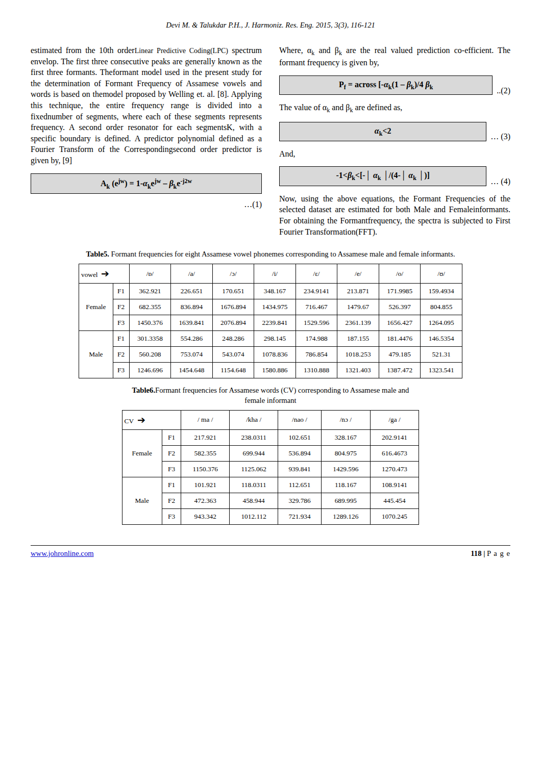Devi M. & Talukdar P.H., J. Harmoniz. Res. Eng. 2015, 3(3), 116-121
estimated from the 10th orderLinear Predictive Coding(LPC) spectrum envelop. The first three consecutive peaks are generally known as the first three formants. Theformant model used in the present study for the determination of Formant Frequency of Assamese vowels and words is based on themodel proposed by Welling et. al. [8]. Applying this technique, the entire frequency range is divided into a fixednumber of segments, where each of these segments represents frequency. A second order resonator for each segmentsK, with a specific boundary is defined. A predictor polynomial defined as a Fourier Transform of the Correspondingsecond order predictor is given by, [9]
Ak (ejw) = 1-αkejw – βke-j2w
…(1)
Where, αk and βk are the real valued prediction co-efficient. The formant frequency is given by,
Pf = across [-αk(1 – βk)/4 βk
..(2)
The value of αk and βk are defined as,
αk<2
… (3)
And,
-1<βk<[-│ αk │/(4-│ αk │)]
… (4)
Now, using the above equations, the Formant Frequencies of the selected dataset are estimated for both Male and Femaleinformants. For obtaining the Formantfrequency, the spectra is subjected to First Fourier Transformation(FFT).
Table5 . Formant frequencies for eight Assamese vowel phonemes corresponding to Assamese male and female informants.
| vowel ➔ | /ɒ/ | /a/ | /ɔ/ | /i/ | /ɛ/ | /e/ | /o/ | /ʊ/ |
| Female | F1 | 362.921 | 226.651 | 170.651 | 348.167 | 234.9141 | 213.871 | 171.9985 | 159.4934 |
| F2 | 682.355 | 836.894 | 1676.894 | 1434.975 | 716.467 | 1479.67 | 526.397 | 804.855 |
| F3 | 1450.376 | 1639.841 | 2076.894 | 2239.841 | 1529.596 | 2361.139 | 1656.427 | 1264.095 |
| Male | F1 | 301.3358 | 554.286 | 248.286 | 298.145 | 174.988 | 187.155 | 181.4476 | 146.5354 |
| F2 | 560.208 | 753.074 | 543.074 | 1078.836 | 786.854 | 1018.253 | 479.185 | 521.31 |
| F3 | 1246.696 | 1454.648 | 1154.648 | 1580.886 | 1310.888 | 1321.403 | 1387.472 | 1323.541 |
Table6. Formant frequencies for Assamese words (CV) corresponding to Assamese male and female informant
| CV ➔ | / ma / | /kha / | /nao / | /nɔ / | /ga / |
| Female | F1 | 217.921 | 238.0311 | 102.651 | 328.167 | 202.9141 |
| F2 | 582.355 | 699.944 | 536.894 | 804.975 | 616.4673 |
| F3 | 1150.376 | 1125.062 | 939.841 | 1429.596 | 1270.473 |
| Male | F1 | 101.921 | 118.0311 | 112.651 | 118.167 | 108.9141 |
| F2 | 472.363 | 458.944 | 329.786 | 689.995 | 445.454 |
| F3 | 943.342 | 1012.112 | 721.934 | 1289.126 | 1070.245 |
www.johronline.com
118 | P a g e